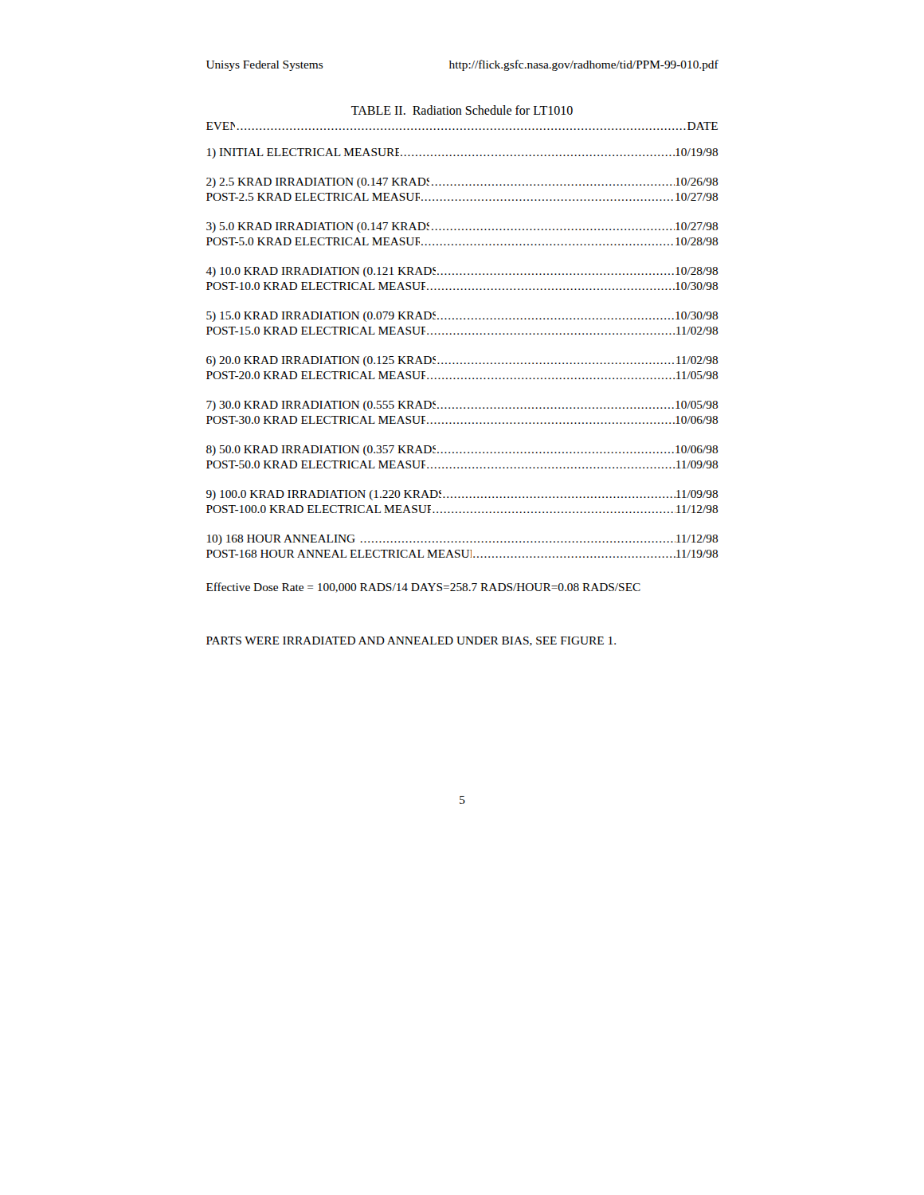Unisys Federal Systems http://flick.gsfc.nasa.gov/radhome/tid/PPM-99-010.pdf
TABLE II. Radiation Schedule for LT1010
EVENT .................................................................................................................................................................. DATE
1) INITIAL ELECTRICAL MEASUREMENTS ......................................................................................... 10/19/98
2) 2.5 KRAD IRRADIATION (0.147 KRADS/HOUR) ............................................................................. 10/26/98
POST-2.5 KRAD ELECTRICAL MEASUREMENT ................................................................................. 10/27/98
3) 5.0 KRAD IRRADIATION (0.147 KRADS/HOUR) ............................................................................. 10/27/98
POST-5.0 KRAD ELECTRICAL MEASUREMENT ................................................................................. 10/28/98
4) 10.0 KRAD IRRADIATION (0.121 KRADS/HOUR) ........................................................................... 10/28/98
POST-10.0 KRAD ELECTRICAL MEASUREMENT ............................................................................... 10/30/98
5) 15.0 KRAD IRRADIATION (0.079 KRADS/HOUR) ........................................................................... 10/30/98
POST-15.0 KRAD ELECTRICAL MEASUREMENT ............................................................................... 11/02/98
6) 20.0 KRAD IRRADIATION (0.125 KRADS/HOUR) ........................................................................... 11/02/98
POST-20.0 KRAD ELECTRICAL MEASUREMENT ............................................................................... 11/05/98
7) 30.0 KRAD IRRADIATION (0.555 KRADS/HOUR) ........................................................................... 10/05/98
POST-30.0 KRAD ELECTRICAL MEASUREMENT ............................................................................... 10/06/98
8) 50.0 KRAD IRRADIATION (0.357 KRADS/HOUR) ........................................................................... 10/06/98
POST-50.0 KRAD ELECTRICAL MEASUREMENT ............................................................................... 11/09/98
9) 100.0 KRAD IRRADIATION (1.220 KRADS/HOUR) ......................................................................... 11/09/98
POST-100.0 KRAD ELECTRICAL MEASUREMENT ............................................................................. 11/12/98
10) 168 HOUR ANNEALING @25℃ ....................................................................................................... 11/12/98
POST-168 HOUR ANNEAL ELECTRICAL MEASUREMENT ............................................................... 11/19/98
Effective Dose Rate = 100,000 RADS/14 DAYS=258.7 RADS/HOUR=0.08 RADS/SEC
PARTS WERE IRRADIATED AND ANNEALED UNDER BIAS, SEE FIGURE 1.
5